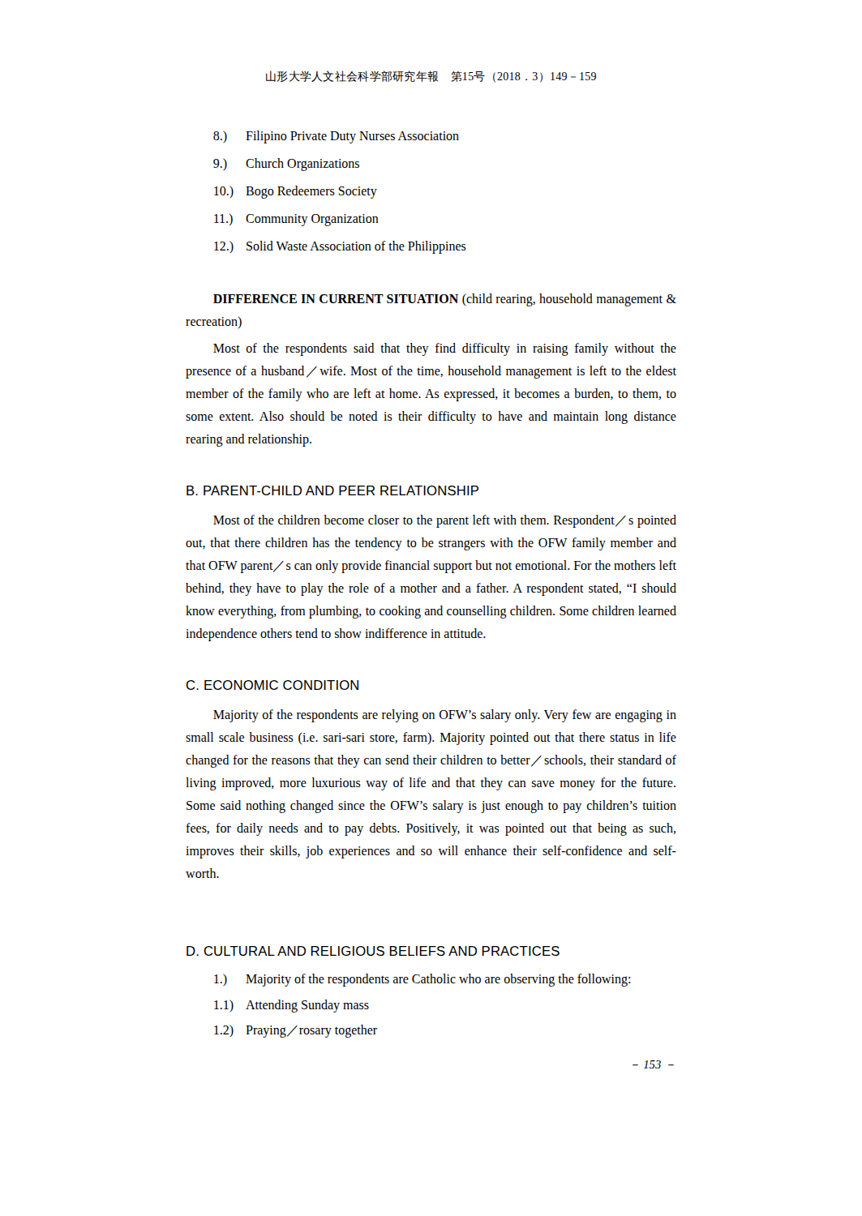山形大学人文社会科学部研究年報　第15号（2018．3）149－159
8.) Filipino Private Duty Nurses Association
9.) Church Organizations
10.) Bogo Redeemers Society
11.) Community Organization
12.) Solid Waste Association of the Philippines
DIFFERENCE IN CURRENT SITUATION (child rearing, household management & recreation)
Most of the respondents said that they find difficulty in raising family without the presence of a husband／wife. Most of the time, household management is left to the eldest member of the family who are left at home. As expressed, it becomes a burden, to them, to some extent. Also should be noted is their difficulty to have and maintain long distance rearing and relationship.
B. PARENT-CHILD AND PEER RELATIONSHIP
Most of the children become closer to the parent left with them. Respondent／s pointed out, that there children has the tendency to be strangers with the OFW family member and that OFW parent／s can only provide financial support but not emotional. For the mothers left behind, they have to play the role of a mother and a father. A respondent stated, “I should know everything, from plumbing, to cooking and counselling children. Some children learned independence others tend to show indifference in attitude.
C. ECONOMIC CONDITION
Majority of the respondents are relying on OFW’s salary only. Very few are engaging in small scale business (i.e. sari-sari store, farm). Majority pointed out that there status in life changed for the reasons that they can send their children to better／schools, their standard of living improved, more luxurious way of life and that they can save money for the future. Some said nothing changed since the OFW’s salary is just enough to pay children’s tuition fees, for daily needs and to pay debts. Positively, it was pointed out that being as such, improves their skills, job experiences and so will enhance their self-confidence and self- worth.
D. CULTURAL AND RELIGIOUS BELIEFS AND PRACTICES
1.) Majority of the respondents are Catholic who are observing the following:
1.1) Attending Sunday mass
1.2) Praying／rosary together
－ 153 －